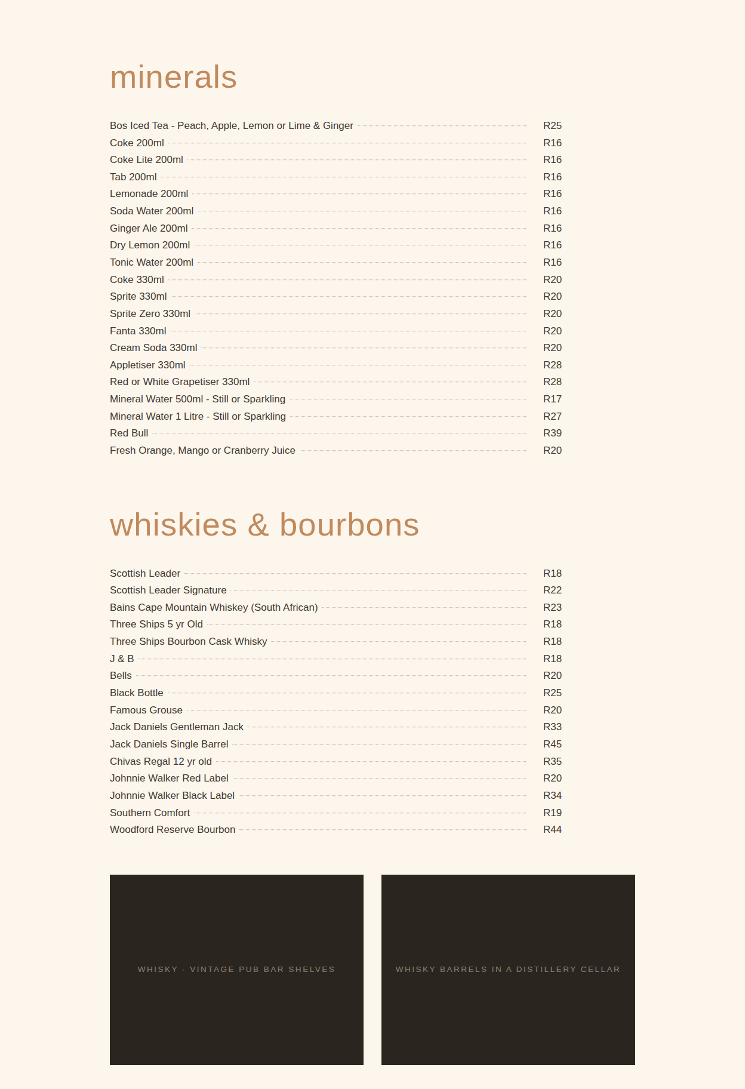minerals
Bos Iced Tea - Peach, Apple, Lemon or Lime & Ginger R25
Coke 200ml R16
Coke Lite 200ml R16
Tab 200ml R16
Lemonade 200ml R16
Soda Water 200ml R16
Ginger Ale 200ml R16
Dry Lemon 200ml R16
Tonic Water 200ml R16
Coke 330ml R20
Sprite 330ml R20
Sprite Zero 330ml R20
Fanta 330ml R20
Cream Soda 330ml R20
Appletiser 330ml R28
Red or White Grapetiser 330ml R28
Mineral Water 500ml - Still or Sparkling R17
Mineral Water 1 Litre - Still or Sparkling R27
Red Bull R39
Fresh Orange, Mango or Cranberry Juice R20
whiskies & bourbons
Scottish Leader R18
Scottish Leader Signature R22
Bains Cape Mountain Whiskey (South African) R23
Three Ships 5 yr Old R18
Three Ships Bourbon Cask Whisky R18
J & B R18
Bells R20
Black Bottle R25
Famous Grouse R20
Jack Daniels Gentleman Jack R33
Jack Daniels Single Barrel R45
Chivas Regal 12 yr old R35
Johnnie Walker Red Label R20
Johnnie Walker Black Label R34
Southern Comfort R19
Woodford Reserve Bourbon R44